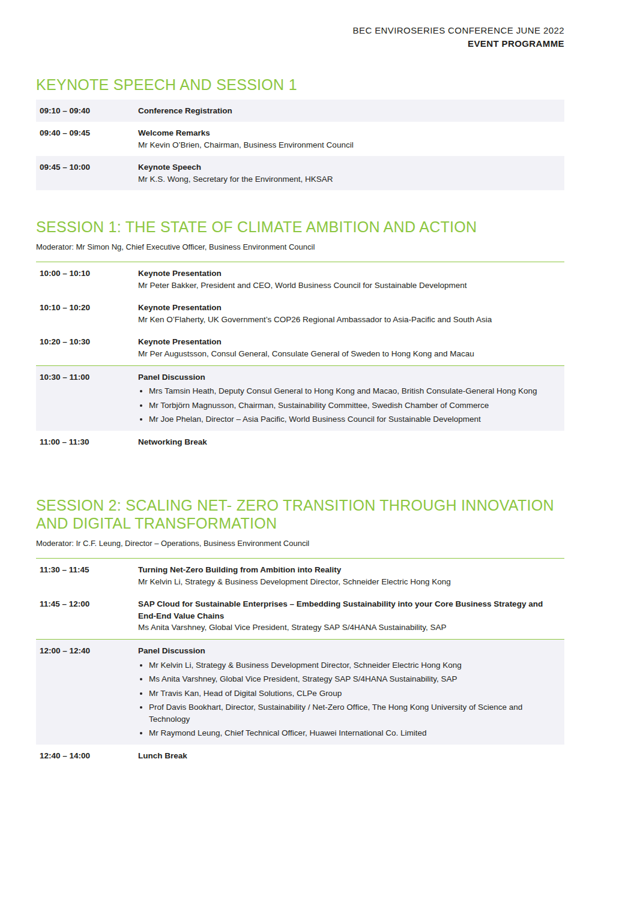BEC ENVIROSERIES CONFERENCE JUNE 2022
EVENT PROGRAMME
KEYNOTE SPEECH AND SESSION 1
| 09:10 – 09:40 | Conference Registration |
| 09:40 – 09:45 | Welcome Remarks Mr Kevin O’Brien, Chairman, Business Environment Council |
| 09:45 – 10:00 | Keynote Speech Mr K.S. Wong, Secretary for the Environment, HKSAR |
SESSION 1: THE STATE OF CLIMATE AMBITION AND ACTION
Moderator: Mr Simon Ng, Chief Executive Officer, Business Environment Council
| 10:00 – 10:10 | Keynote Presentation Mr Peter Bakker, President and CEO, World Business Council for Sustainable Development |
| 10:10 – 10:20 | Keynote Presentation Mr Ken O’Flaherty, UK Government’s COP26 Regional Ambassador to Asia-Pacific and South Asia |
| 10:20 – 10:30 | Keynote Presentation Mr Per Augustsson, Consul General, Consulate General of Sweden to Hong Kong and Macau |
| 10:30 – 11:00 | Panel Discussion Mrs Tamsin Heath, Deputy Consul General to Hong Kong and Macao, British Consulate-General Hong Kong Mr Torbjörn Magnusson, Chairman, Sustainability Committee, Swedish Chamber of Commerce Mr Joe Phelan, Director – Asia Pacific, World Business Council for Sustainable Development |
| 11:00 – 11:30 | Networking Break |
SESSION 2: SCALING NET- ZERO TRANSITION THROUGH INNOVATION AND DIGITAL TRANSFORMATION
Moderator: Ir C.F. Leung, Director – Operations, Business Environment Council
| 11:30 – 11:45 | Turning Net-Zero Building from Ambition into Reality Mr Kelvin Li, Strategy & Business Development Director, Schneider Electric Hong Kong |
| 11:45 – 12:00 | SAP Cloud for Sustainable Enterprises – Embedding Sustainability into your Core Business Strategy and End-End Value Chains Ms Anita Varshney, Global Vice President, Strategy SAP S/4HANA Sustainability, SAP |
| 12:00 – 12:40 | Panel Discussion Mr Kelvin Li, Strategy & Business Development Director, Schneider Electric Hong Kong Ms Anita Varshney, Global Vice President, Strategy SAP S/4HANA Sustainability, SAP Mr Travis Kan, Head of Digital Solutions, CLPe Group Prof Davis Bookhart, Director, Sustainability / Net-Zero Office, The Hong Kong University of Science and Technology Mr Raymond Leung, Chief Technical Officer, Huawei International Co. Limited |
| 12:40 – 14:00 | Lunch Break |